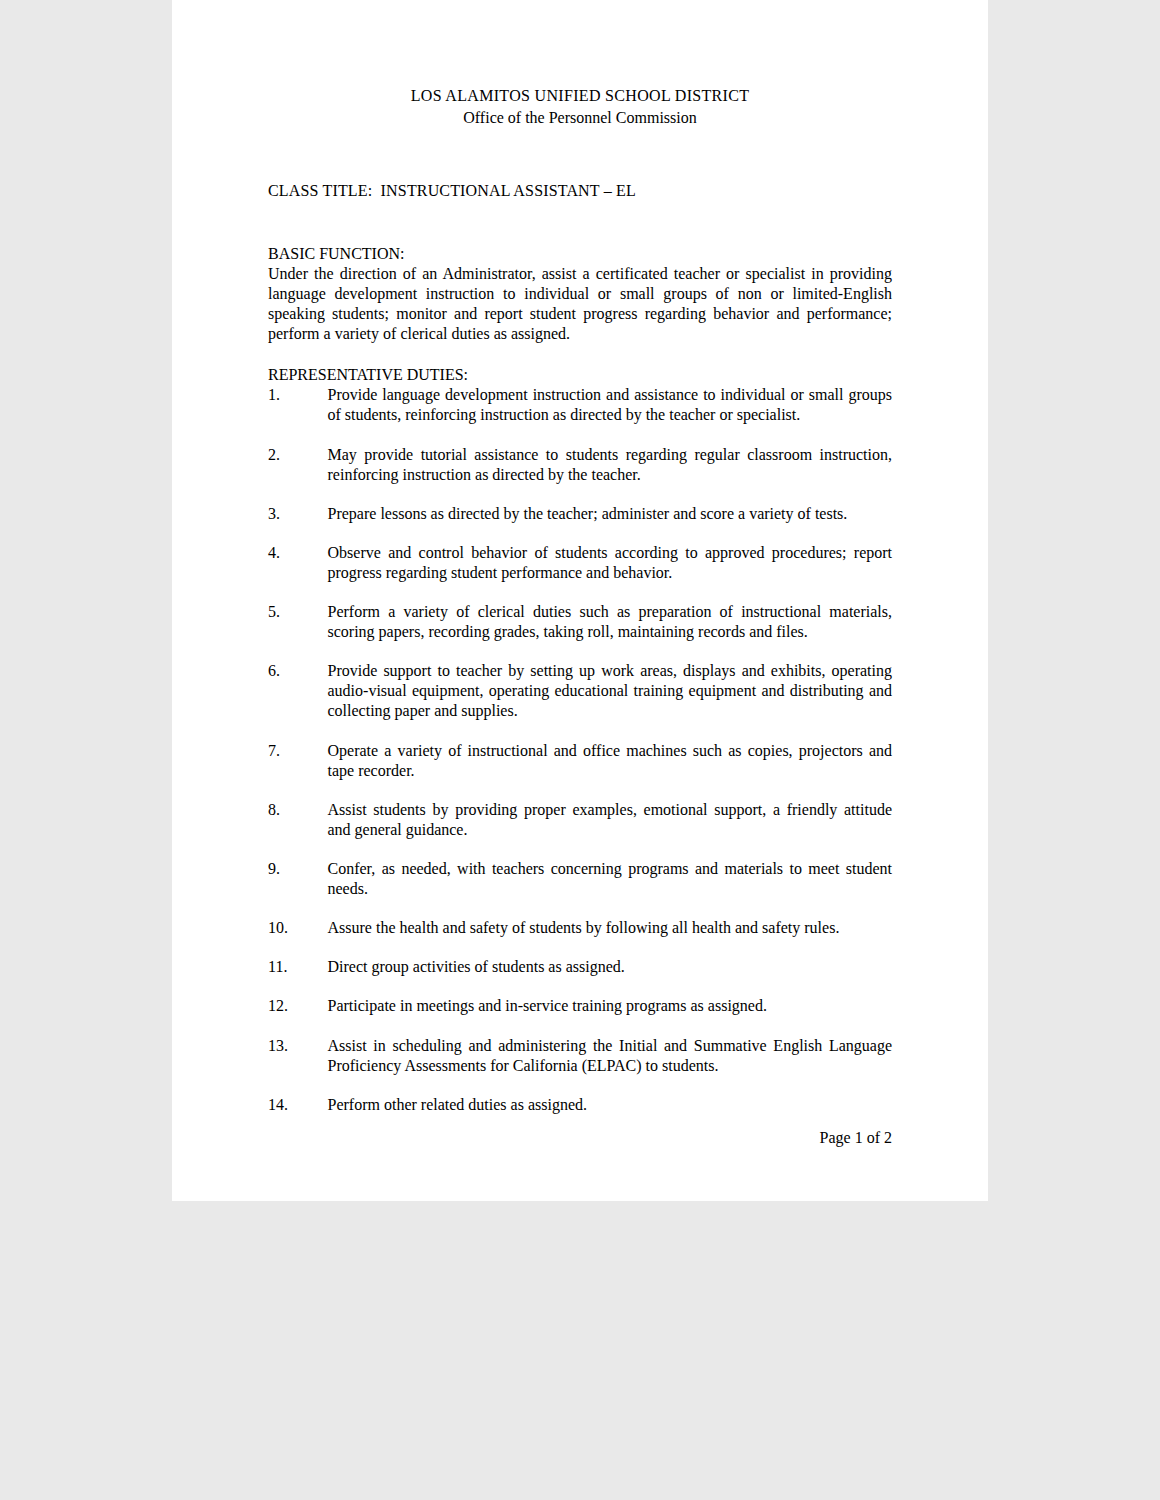LOS ALAMITOS UNIFIED SCHOOL DISTRICT
Office of the Personnel Commission
CLASS TITLE: INSTRUCTIONAL ASSISTANT – EL
Basic Function:
Under the direction of an Administrator, assist a certificated teacher or specialist in providing language development instruction to individual or small groups of non or limited-English speaking students; monitor and report student progress regarding behavior and performance; perform a variety of clerical duties as assigned.
Representative Duties:
1. Provide language development instruction and assistance to individual or small groups of students, reinforcing instruction as directed by the teacher or specialist.
2. May provide tutorial assistance to students regarding regular classroom instruction, reinforcing instruction as directed by the teacher.
3. Prepare lessons as directed by the teacher; administer and score a variety of tests.
4. Observe and control behavior of students according to approved procedures; report progress regarding student performance and behavior.
5. Perform a variety of clerical duties such as preparation of instructional materials, scoring papers, recording grades, taking roll, maintaining records and files.
6. Provide support to teacher by setting up work areas, displays and exhibits, operating audio-visual equipment, operating educational training equipment and distributing and collecting paper and supplies.
7. Operate a variety of instructional and office machines such as copies, projectors and tape recorder.
8. Assist students by providing proper examples, emotional support, a friendly attitude and general guidance.
9. Confer, as needed, with teachers concerning programs and materials to meet student needs.
10. Assure the health and safety of students by following all health and safety rules.
11. Direct group activities of students as assigned.
12. Participate in meetings and in-service training programs as assigned.
13. Assist in scheduling and administering the Initial and Summative English Language Proficiency Assessments for California (ELPAC) to students.
14. Perform other related duties as assigned.
Page 1 of 2